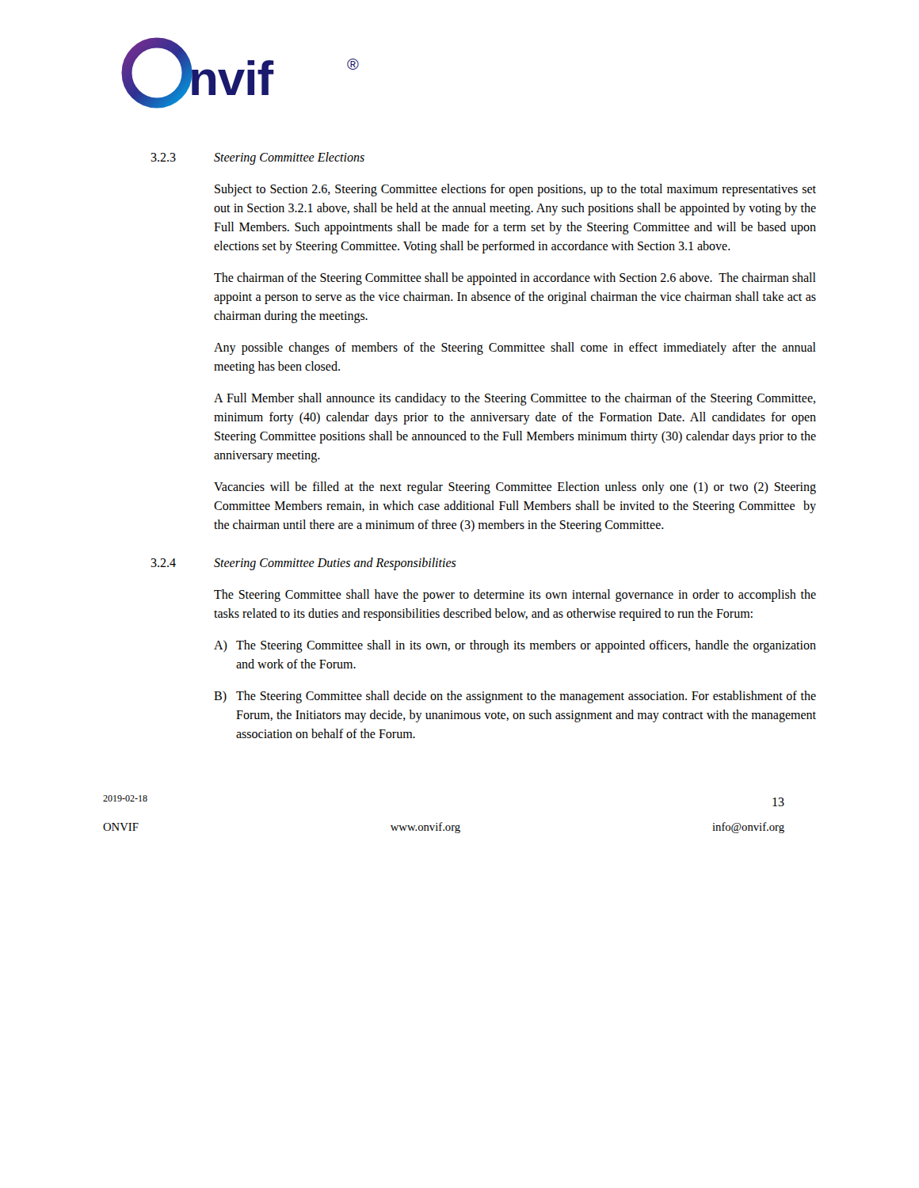nvif ®
3.2.3 Steering Committee Elections
Subject to Section 2.6, Steering Committee elections for open positions, up to the total maximum representatives set out in Section 3.2.1 above, shall be held at the annual meeting. Any such positions shall be appointed by voting by the Full Members. Such appointments shall be made for a term set by the Steering Committee and will be based upon elections set by Steering Committee. Voting shall be performed in accordance with Section 3.1 above.
The chairman of the Steering Committee shall be appointed in accordance with Section 2.6 above. The chairman shall appoint a person to serve as the vice chairman. In absence of the original chairman the vice chairman shall take act as chairman during the meetings.
Any possible changes of members of the Steering Committee shall come in effect immediately after the annual meeting has been closed.
A Full Member shall announce its candidacy to the Steering Committee to the chairman of the Steering Committee, minimum forty (40) calendar days prior to the anniversary date of the Formation Date. All candidates for open Steering Committee positions shall be announced to the Full Members minimum thirty (30) calendar days prior to the anniversary meeting.
Vacancies will be filled at the next regular Steering Committee Election unless only one (1) or two (2) Steering Committee Members remain, in which case additional Full Members shall be invited to the Steering Committee by the chairman until there are a minimum of three (3) members in the Steering Committee.
3.2.4 Steering Committee Duties and Responsibilities
The Steering Committee shall have the power to determine its own internal governance in order to accomplish the tasks related to its duties and responsibilities described below, and as otherwise required to run the Forum:
A) The Steering Committee shall in its own, or through its members or appointed officers, handle the organization and work of the Forum.
B) The Steering Committee shall decide on the assignment to the management association. For establishment of the Forum, the Initiators may decide, by unanimous vote, on such assignment and may contract with the management association on behalf of the Forum.
2019-02-18
13
ONVIF www.onvif.org info@onvif.org